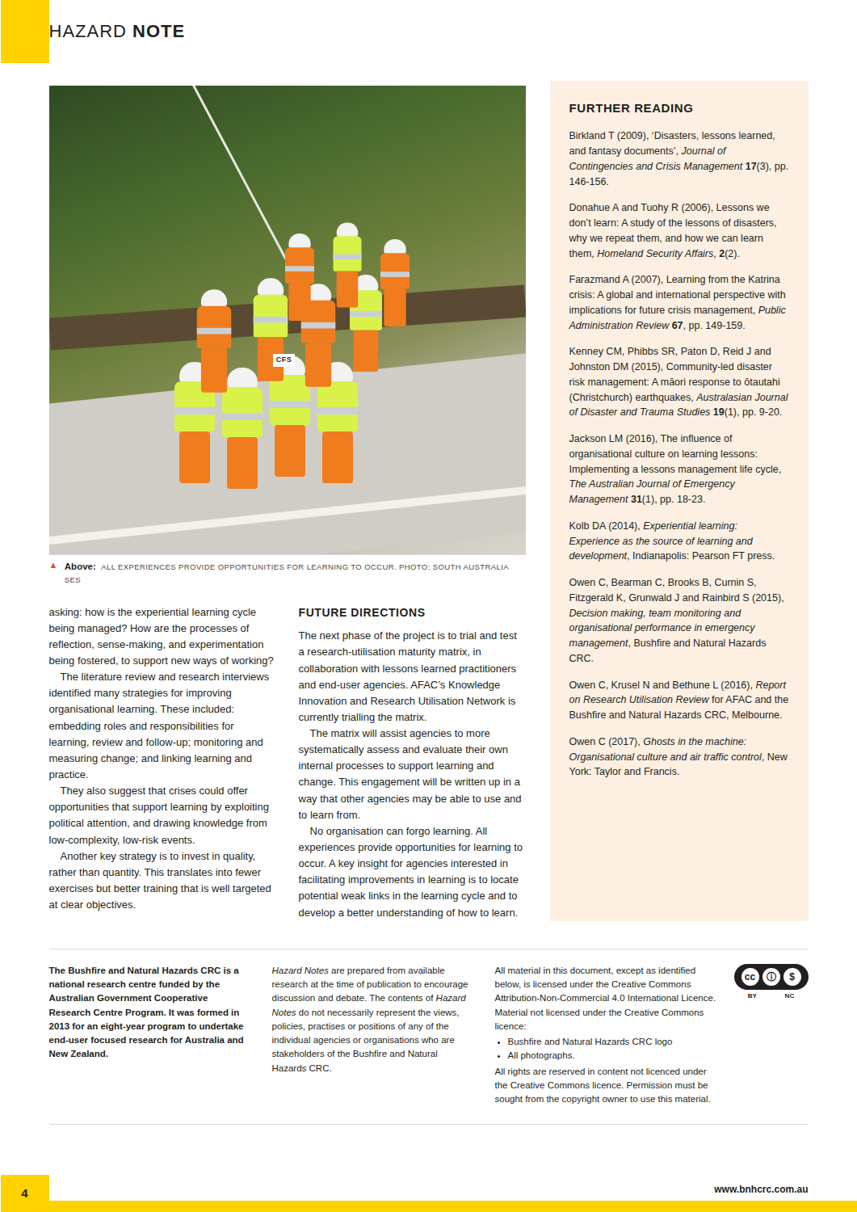HAZARD NOTE
CFS
▲ Above: ALL EXPERIENCES PROVIDE OPPORTUNITIES FOR LEARNING TO OCCUR. PHOTO: SOUTH AUSTRALIA SES
asking: how is the experiential learning cycle being managed? How are the processes of reflection, sense-making, and experimentation being fostered, to support new ways of working?
The literature review and research interviews identified many strategies for improving organisational learning. These included: embedding roles and responsibilities for learning, review and follow-up; monitoring and measuring change; and linking learning and practice.
They also suggest that crises could offer opportunities that support learning by exploiting political attention, and drawing knowledge from low-complexity, low-risk events.
Another key strategy is to invest in quality, rather than quantity. This translates into fewer exercises but better training that is well targeted at clear objectives.
Future directions
The next phase of the project is to trial and test a research-utilisation maturity matrix, in collaboration with lessons learned practitioners and end-user agencies. AFAC’s Knowledge Innovation and Research Utilisation Network is currently trialling the matrix.
The matrix will assist agencies to more systematically assess and evaluate their own internal processes to support learning and change. This engagement will be written up in a way that other agencies may be able to use and to learn from.
No organisation can forgo learning. All experiences provide opportunities for learning to occur. A key insight for agencies interested in facilitating improvements in learning is to locate potential weak links in the learning cycle and to develop a better understanding of how to learn.
Further reading
Birkland T (2009), ‘Disasters, lessons learned, and fantasy documents’, Journal of Contingencies and Crisis Management 17(3), pp. 146-156.
Donahue A and Tuohy R (2006), Lessons we don’t learn: A study of the lessons of disasters, why we repeat them, and how we can learn them, Homeland Security Affairs, 2(2).
Farazmand A (2007), Learning from the Katrina crisis: A global and international perspective with implications for future crisis management, Public Administration Review 67, pp. 149-159.
Kenney CM, Phibbs SR, Paton D, Reid J and Johnston DM (2015), Community-led disaster risk management: A māori response to ōtautahi (Christchurch) earthquakes, Australasian Journal of Disaster and Trauma Studies 19(1), pp. 9-20.
Jackson LM (2016), The influence of organisational culture on learning lessons: Implementing a lessons management life cycle, The Australian Journal of Emergency Management 31(1), pp. 18-23.
Kolb DA (2014), Experiential learning: Experience as the source of learning and development, Indianapolis: Pearson FT press.
Owen C, Bearman C, Brooks B, Curnin S, Fitzgerald K, Grunwald J and Rainbird S (2015), Decision making, team monitoring and organisational performance in emergency management, Bushfire and Natural Hazards CRC.
Owen C, Krusel N and Bethune L (2016), Report on Research Utilisation Review for AFAC and the Bushfire and Natural Hazards CRC, Melbourne.
Owen C (2017), Ghosts in the machine: Organisational culture and air traffic control, New York: Taylor and Francis.
The Bushfire and Natural Hazards CRC is a national research centre funded by the Australian Government Cooperative Research Centre Program. It was formed in 2013 for an eight-year program to undertake end-user focused research for Australia and New Zealand.
Hazard Notes are prepared from available research at the time of publication to encourage discussion and debate. The contents of Hazard Notes do not necessarily represent the views, policies, practises or positions of any of the individual agencies or organisations who are stakeholders of the Bushfire and Natural Hazards CRC.
All material in this document, except as identified below, is licensed under the Creative Commons Attribution-Non-Commercial 4.0 International Licence.
Material not licensed under the Creative Commons licence:
Bushfire and Natural Hazards CRC logo
All photographs.
All rights are reserved in content not licenced under the Creative Commons licence. Permission must be sought from the copyright owner to use this material.
cc
ⓘ
$
BY NC
4
www.bnhcrc.com.au